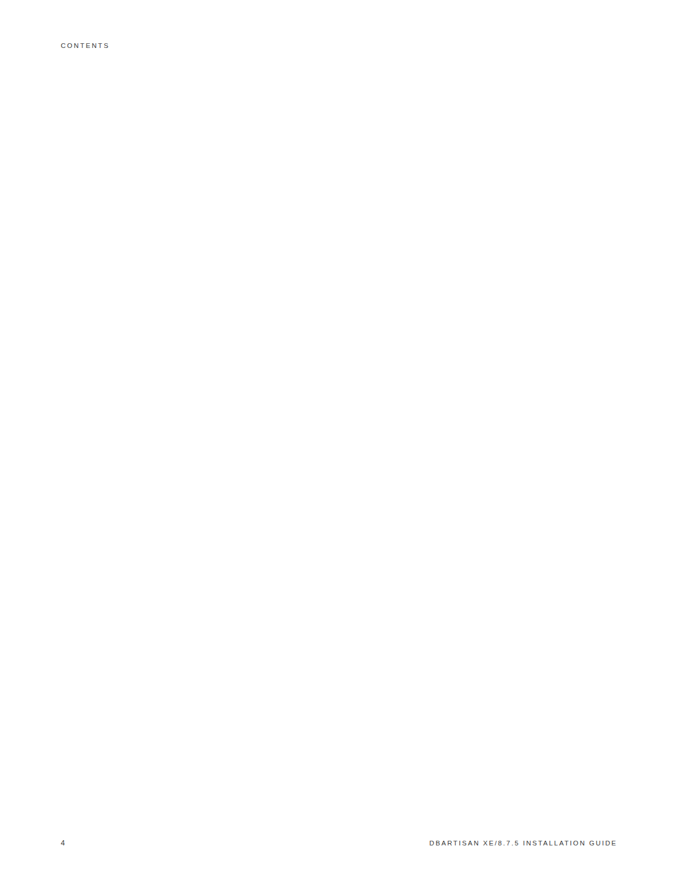Contents
4 DBArtisan XE/8.7.5 Installation Guide